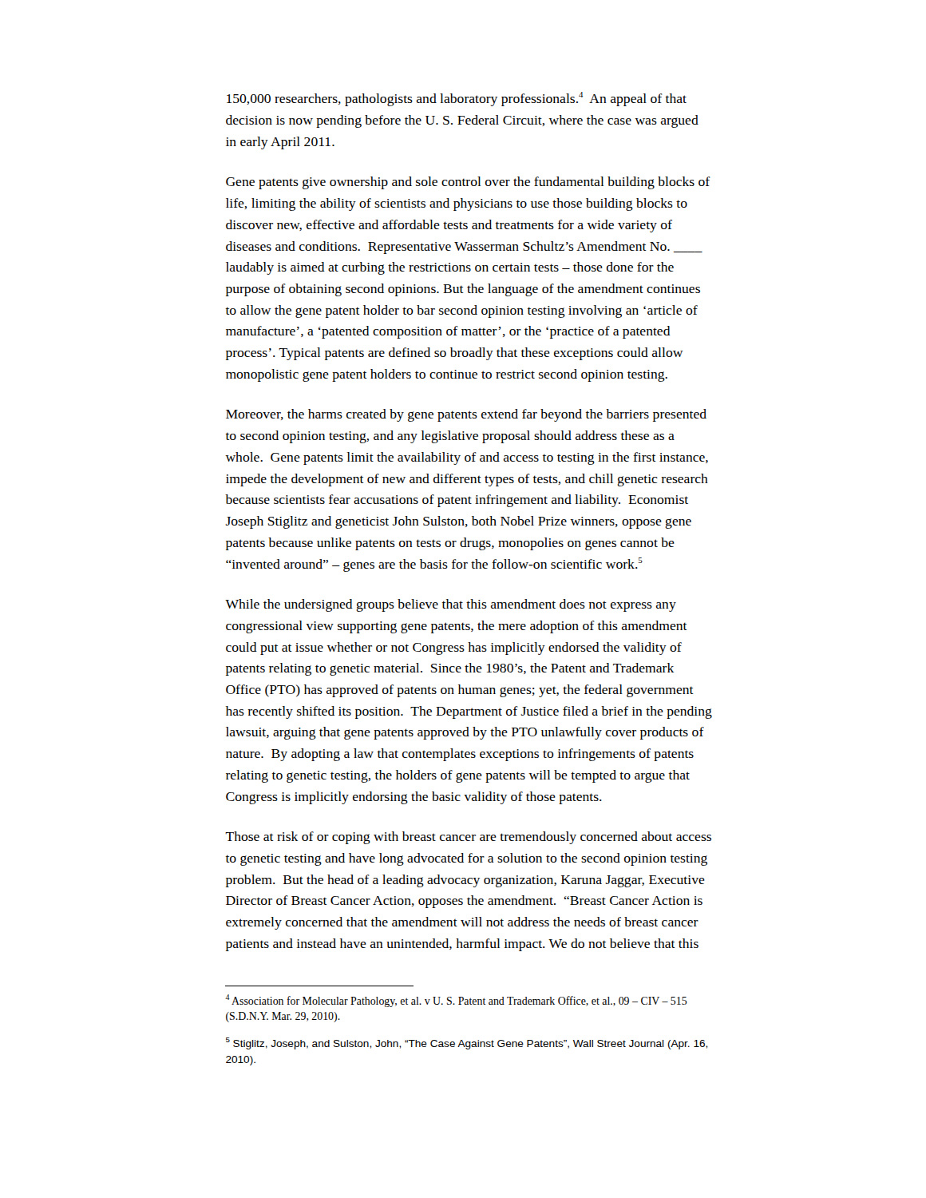150,000 researchers, pathologists and laboratory professionals.4 An appeal of that decision is now pending before the U. S. Federal Circuit, where the case was argued in early April 2011.
Gene patents give ownership and sole control over the fundamental building blocks of life, limiting the ability of scientists and physicians to use those building blocks to discover new, effective and affordable tests and treatments for a wide variety of diseases and conditions. Representative Wasserman Schultz’s Amendment No. ____ laudably is aimed at curbing the restrictions on certain tests – those done for the purpose of obtaining second opinions. But the language of the amendment continues to allow the gene patent holder to bar second opinion testing involving an ‘article of manufacture’, a ‘patented composition of matter’, or the ‘practice of a patented process’. Typical patents are defined so broadly that these exceptions could allow monopolistic gene patent holders to continue to restrict second opinion testing.
Moreover, the harms created by gene patents extend far beyond the barriers presented to second opinion testing, and any legislative proposal should address these as a whole. Gene patents limit the availability of and access to testing in the first instance, impede the development of new and different types of tests, and chill genetic research because scientists fear accusations of patent infringement and liability. Economist Joseph Stiglitz and geneticist John Sulston, both Nobel Prize winners, oppose gene patents because unlike patents on tests or drugs, monopolies on genes cannot be “invented around” – genes are the basis for the follow-on scientific work.5
While the undersigned groups believe that this amendment does not express any congressional view supporting gene patents, the mere adoption of this amendment could put at issue whether or not Congress has implicitly endorsed the validity of patents relating to genetic material. Since the 1980’s, the Patent and Trademark Office (PTO) has approved of patents on human genes; yet, the federal government has recently shifted its position. The Department of Justice filed a brief in the pending lawsuit, arguing that gene patents approved by the PTO unlawfully cover products of nature. By adopting a law that contemplates exceptions to infringements of patents relating to genetic testing, the holders of gene patents will be tempted to argue that Congress is implicitly endorsing the basic validity of those patents.
Those at risk of or coping with breast cancer are tremendously concerned about access to genetic testing and have long advocated for a solution to the second opinion testing problem. But the head of a leading advocacy organization, Karuna Jaggar, Executive Director of Breast Cancer Action, opposes the amendment. “Breast Cancer Action is extremely concerned that the amendment will not address the needs of breast cancer patients and instead have an unintended, harmful impact. We do not believe that this
4 Association for Molecular Pathology, et al. v U. S. Patent and Trademark Office, et al., 09 – CIV – 515 (S.D.N.Y. Mar. 29, 2010).
5 Stiglitz, Joseph, and Sulston, John, “The Case Against Gene Patents”, Wall Street Journal (Apr. 16, 2010).